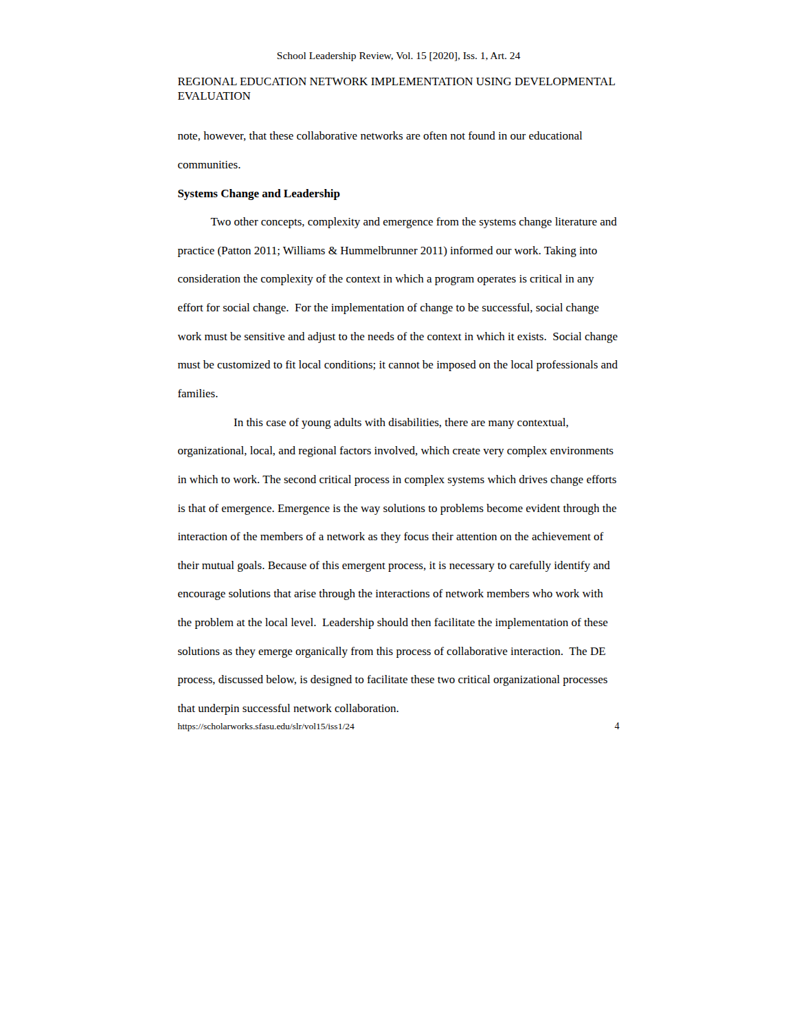School Leadership Review, Vol. 15 [2020], Iss. 1, Art. 24
REGIONAL EDUCATION NETWORK IMPLEMENTATION USING DEVELOPMENTAL EVALUATION
note, however, that these collaborative networks are often not found in our educational communities.
Systems Change and Leadership
Two other concepts, complexity and emergence from the systems change literature and practice (Patton 2011; Williams & Hummelbrunner 2011) informed our work. Taking into consideration the complexity of the context in which a program operates is critical in any effort for social change. For the implementation of change to be successful, social change work must be sensitive and adjust to the needs of the context in which it exists. Social change must be customized to fit local conditions; it cannot be imposed on the local professionals and families.
In this case of young adults with disabilities, there are many contextual, organizational, local, and regional factors involved, which create very complex environments in which to work. The second critical process in complex systems which drives change efforts is that of emergence. Emergence is the way solutions to problems become evident through the interaction of the members of a network as they focus their attention on the achievement of their mutual goals. Because of this emergent process, it is necessary to carefully identify and encourage solutions that arise through the interactions of network members who work with the problem at the local level. Leadership should then facilitate the implementation of these solutions as they emerge organically from this process of collaborative interaction. The DE process, discussed below, is designed to facilitate these two critical organizational processes that underpin successful network collaboration.
https://scholarworks.sfasu.edu/slr/vol15/iss1/24 4